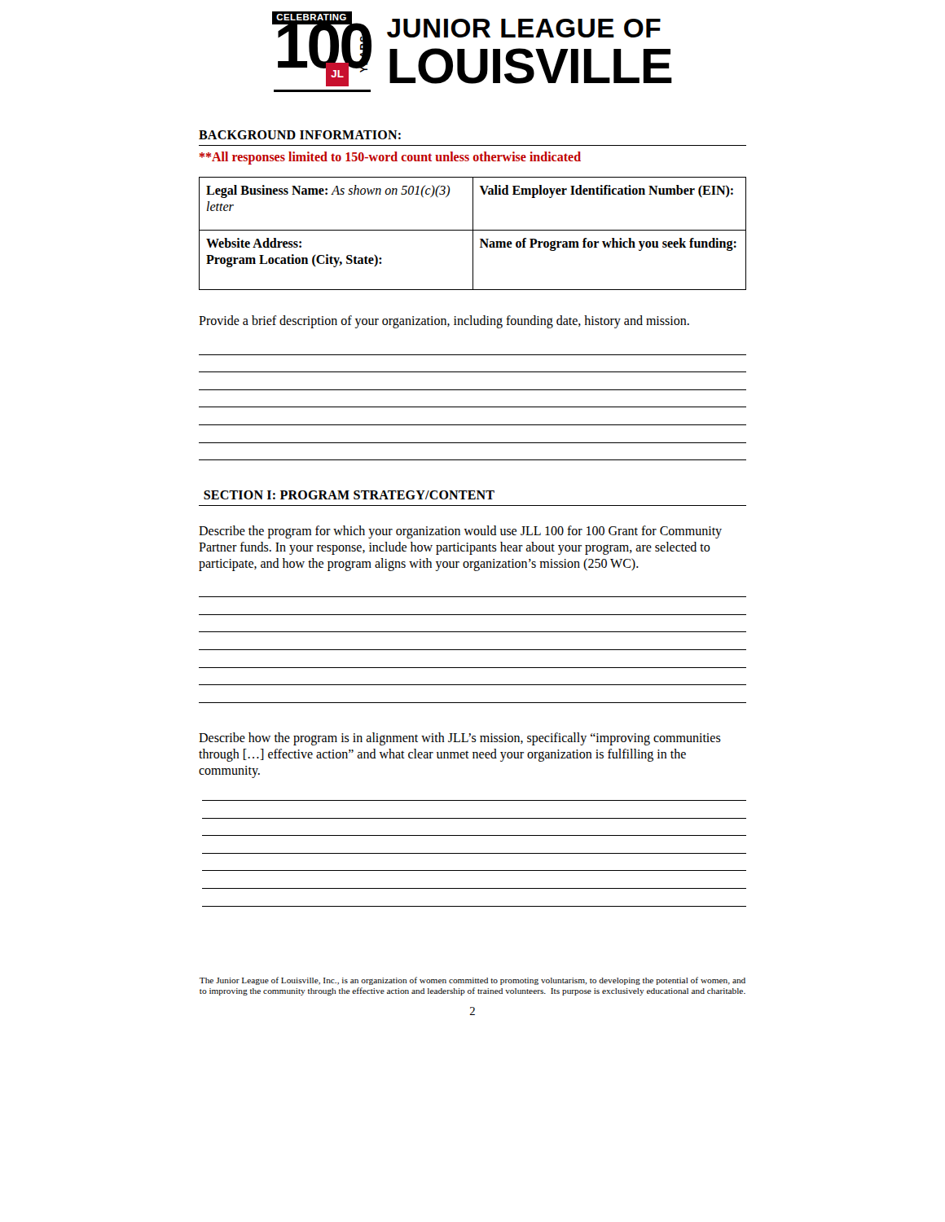CELEBRATING 100 YEARS JL
JUNIOR LEAGUE OF
LOUISVILLE
BACKGROUND INFORMATION:
**All responses limited to 150-word count unless otherwise indicated
| Legal Business Name: As shown on 501(c)(3) letter | Valid Employer Identification Number (EIN): |
| Website Address: Program Location (City, State): | Name of Program for which you seek funding: |
Provide a brief description of your organization, including founding date, history and mission.
SECTION I: PROGRAM STRATEGY/CONTENT
Describe the program for which your organization would use JLL 100 for 100 Grant for Community Partner funds. In your response, include how participants hear about your program, are selected to participate, and how the program aligns with your organization’s mission (250 WC).
Describe how the program is in alignment with JLL’s mission, specifically “improving communities through […] effective action” and what clear unmet need your organization is fulfilling in the community.
The Junior League of Louisville, Inc., is an organization of women committed to promoting voluntarism, to developing the potential of women, and to improving the community through the effective action and leadership of trained volunteers. Its purpose is exclusively educational and charitable.
2